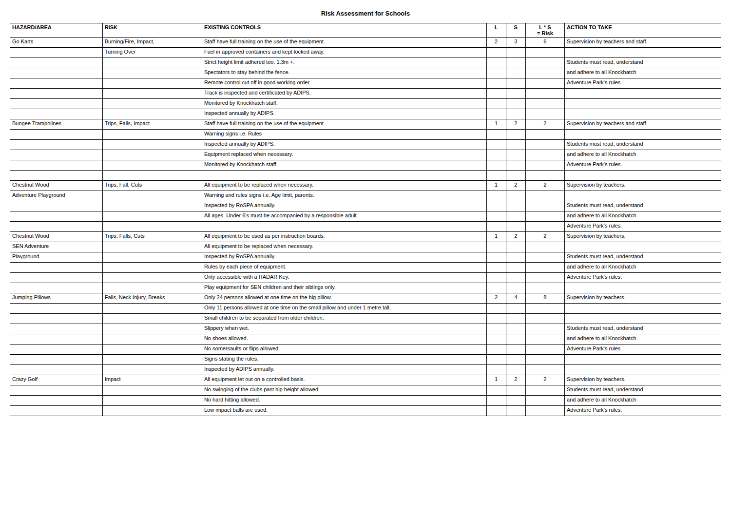Risk Assessment for Schools
| HAZARD/AREA | RISK | EXISTING CONTROLS | L | S | L * S = Risk | ACTION TO TAKE |
| --- | --- | --- | --- | --- | --- | --- |
| Go Karts | Burning/Fire, Impact, | Staff have full training on the use of the equipment. | 2 | 3 | 6 | Supervision by teachers and staff. |
| | Turning Over | Fuel in approved containers and kept locked away. | | | | |
| | | Strict height limit adhered too. 1.3m +. | | | | Students must read, understand |
| | | Spectators to stay behind the fence. | | | | and adhere to all Knockhatch |
| | | Remote control cut off in good working order. | | | | Adventure Park's rules. |
| | | Track is inspected and certificated by ADIPS. | | | | |
| | | Monitored by Knockhatch staff. | | | | |
| | | Inspected annually by ADIPS. | | | | |
| Bungee Trampolines | Trips, Falls, Impact | Staff have full training on the use of the equipment. | 1 | 2 | 2 | Supervision by teachers and staff. |
| | | Warning signs i.e. Rules | | | | |
| | | Inspected annually by ADIPS. | | | | Students must read, understand |
| | | Equipment replaced when necessary. | | | | and adhere to all Knockhatch |
| | | Monitored by Knockhatch staff. | | | | Adventure Park's rules. |
| Chestnut Wood | Trips, Fall, Cuts | All equipment to be replaced when necessary. | 1 | 2 | 2 | Supervision by teachers. |
| Adventure Playground | | Warning and rules signs i.e. Age limit, parents. | | | | |
| | | Inspected by RoSPA annually. | | | | Students must read, understand |
| | | All ages. Under 6's must be accompanied by a responsible adult. | | | | and adhere to all Knockhatch |
| | | | | | | Adventure Park's rules. |
| Chestnut Wood | Trips, Falls, Cuts | All equipment to be used as per instruction boards. | 1 | 2 | 2 | Supervision by teachers. |
| SEN Adventure | | All equipment to be replaced when necessary. | | | | |
| Playground | | Inspected by RoSPA annually. | | | | Students must read, understand |
| | | Rules by each piece of equipment. | | | | and adhere to all Knockhatch |
| | | Only accessible with a RADAR Key. | | | | Adventure Park's rules. |
| | | Play equipment for SEN children and their siblings only. | | | | |
| Jumping Pillows | Falls, Neck Injury, Breaks | Only 24 persons allowed at one time on the big pillow | 2 | 4 | 8 | Supervision by teachers. |
| | | Only 11 persons allowed at one time on the small pillow and under 1 metre tall. | | | | |
| | | Small children to be separated from older children. | | | | |
| | | Slippery when wet. | | | | Students must read, understand |
| | | No shoes allowed. | | | | and adhere to all Knockhatch |
| | | No somersaults or flips allowed. | | | | Adventure Park's rules. |
| | | Signs stating the rules. | | | | |
| | | Inspected by ADIPS annually. | | | | |
| Crazy Golf | Impact | All equipment let out on a controlled basis. | 1 | 2 | 2 | Supervision by teachers. |
| | | No swinging of the clubs past hip height allowed. | | | | Students must read, understand |
| | | No hard hitting allowed. | | | | and adhere to all Knockhatch |
| | | Low impact balls are used. | | | | Adventure Park's rules. |